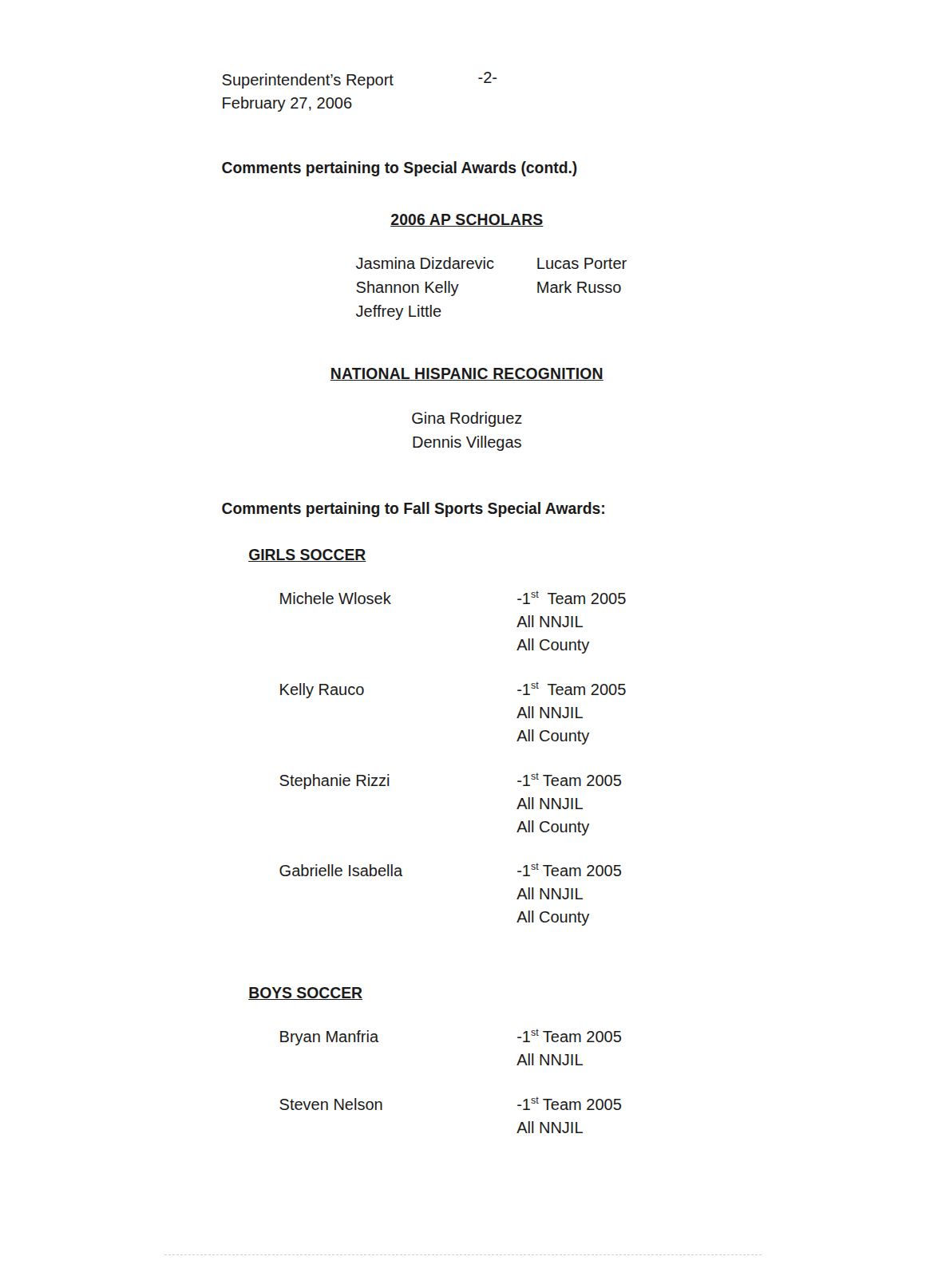Superintendent’s Report
February 27, 2006
-2-
Comments pertaining to Special Awards (contd.)
2006 AP SCHOLARS
| Jasmina Dizdarevic | Lucas Porter |
| Shannon Kelly | Mark Russo |
| Jeffrey Little | |
NATIONAL HISPANIC RECOGNITION
Gina Rodriguez
Dennis Villegas
Comments pertaining to Fall Sports Special Awards:
GIRLS SOCCER
| Michele Wlosek | -1 st Team 2005 All NNJIL All County |
| Kelly Rauco | -1 st Team 2005 All NNJIL All County |
| Stephanie Rizzi | -1 st Team 2005 All NNJIL All County |
| Gabrielle Isabella | -1 st Team 2005 All NNJIL All County |
BOYS SOCCER
| Bryan Manfria | -1 st Team 2005 All NNJIL |
| Steven Nelson | -1 st Team 2005 All NNJIL |